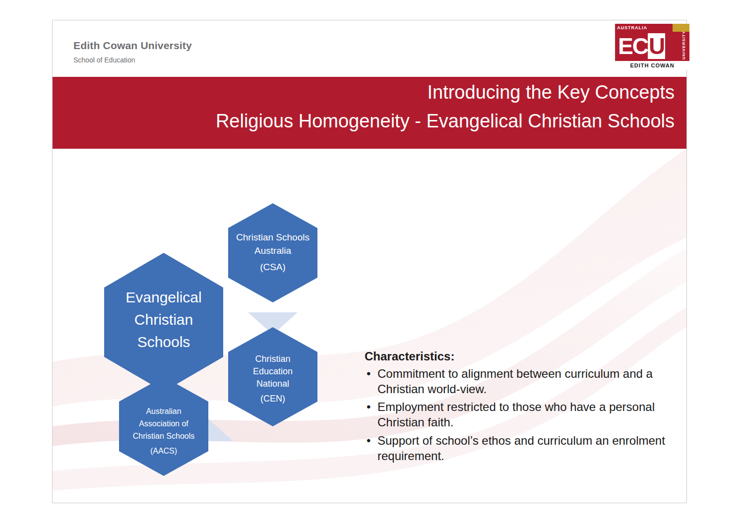Edith Cowan University
School of Education
AUSTRALIA
ECU
UNIVERSITY
EDITH COWAN
Introducing the Key Concepts
Religious Homogeneity - Evangelical Christian Schools
Christian Schools Australia (CSA) Evangelical Christian Schools Christian Education National (CEN) Australian Association of Christian Schools (AACS)
Characteristics:
Commitment to alignment between curriculum and a Christian world-view.
Employment restricted to those who have a personal Christian faith.
Support of school’s ethos and curriculum an enrolment requirement.